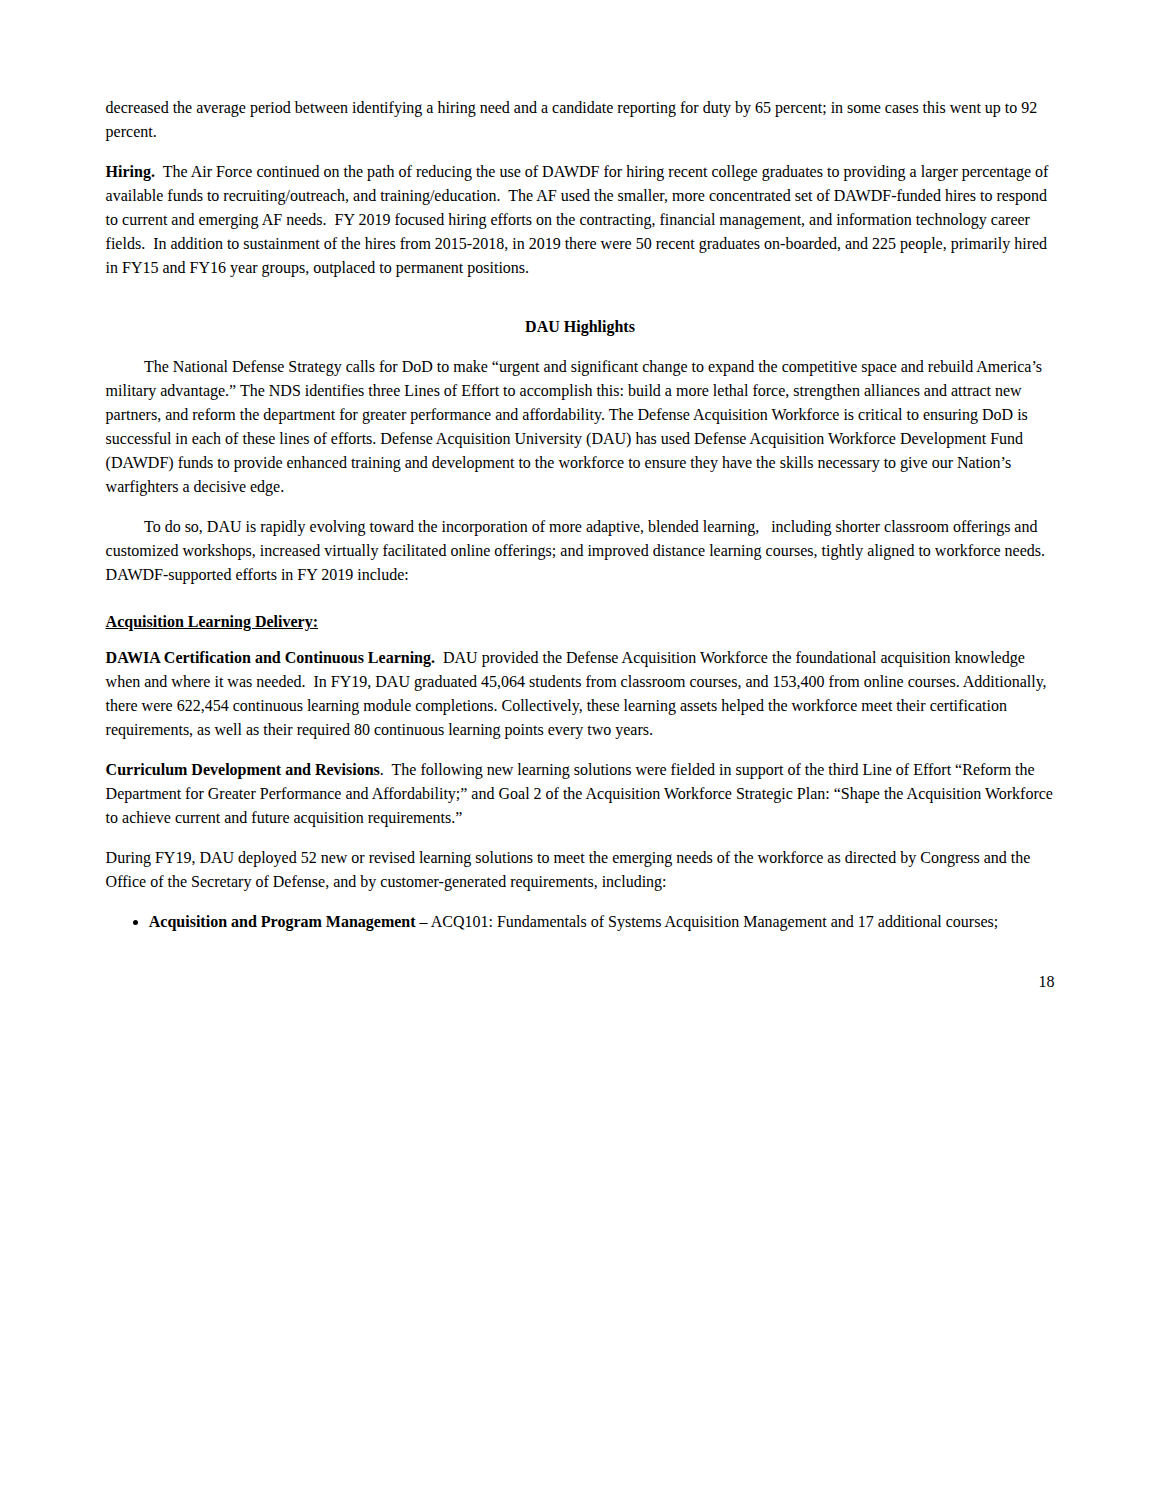decreased the average period between identifying a hiring need and a candidate reporting for duty by 65 percent; in some cases this went up to 92 percent.
Hiring. The Air Force continued on the path of reducing the use of DAWDF for hiring recent college graduates to providing a larger percentage of available funds to recruiting/outreach, and training/education. The AF used the smaller, more concentrated set of DAWDF-funded hires to respond to current and emerging AF needs. FY 2019 focused hiring efforts on the contracting, financial management, and information technology career fields. In addition to sustainment of the hires from 2015-2018, in 2019 there were 50 recent graduates on-boarded, and 225 people, primarily hired in FY15 and FY16 year groups, outplaced to permanent positions.
DAU Highlights
The National Defense Strategy calls for DoD to make “urgent and significant change to expand the competitive space and rebuild America’s military advantage.” The NDS identifies three Lines of Effort to accomplish this: build a more lethal force, strengthen alliances and attract new partners, and reform the department for greater performance and affordability. The Defense Acquisition Workforce is critical to ensuring DoD is successful in each of these lines of efforts. Defense Acquisition University (DAU) has used Defense Acquisition Workforce Development Fund (DAWDF) funds to provide enhanced training and development to the workforce to ensure they have the skills necessary to give our Nation’s warfighters a decisive edge.
To do so, DAU is rapidly evolving toward the incorporation of more adaptive, blended learning, including shorter classroom offerings and customized workshops, increased virtually facilitated online offerings; and improved distance learning courses, tightly aligned to workforce needs. DAWDF-supported efforts in FY 2019 include:
Acquisition Learning Delivery:
DAWIA Certification and Continuous Learning. DAU provided the Defense Acquisition Workforce the foundational acquisition knowledge when and where it was needed. In FY19, DAU graduated 45,064 students from classroom courses, and 153,400 from online courses. Additionally, there were 622,454 continuous learning module completions. Collectively, these learning assets helped the workforce meet their certification requirements, as well as their required 80 continuous learning points every two years.
Curriculum Development and Revisions. The following new learning solutions were fielded in support of the third Line of Effort “Reform the Department for Greater Performance and Affordability;” and Goal 2 of the Acquisition Workforce Strategic Plan: “Shape the Acquisition Workforce to achieve current and future acquisition requirements.”
During FY19, DAU deployed 52 new or revised learning solutions to meet the emerging needs of the workforce as directed by Congress and the Office of the Secretary of Defense, and by customer-generated requirements, including:
Acquisition and Program Management – ACQ101: Fundamentals of Systems Acquisition Management and 17 additional courses;
18